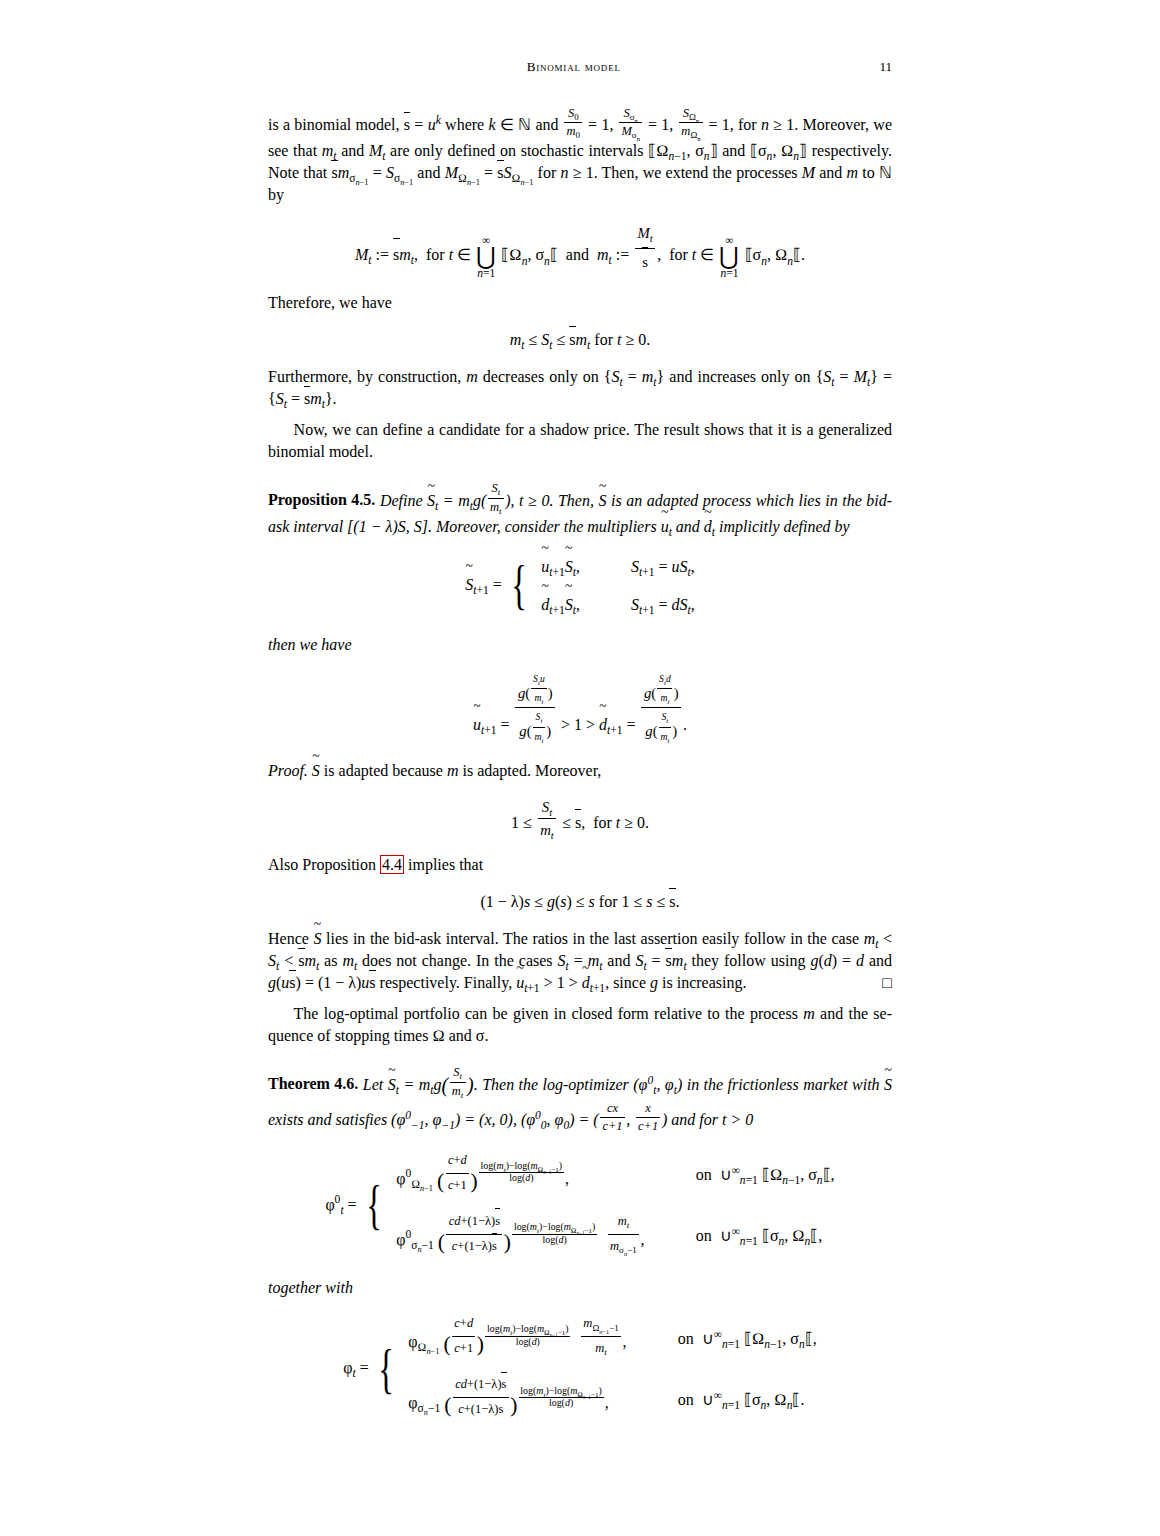Binomial model 11
is a binomial model, s = uk where k ∈ ℕ and S0 m0 = 1, Sσn Mσn = 1, SΩn mΩn = 1, for n ≥ 1. Moreover, we see that mt and Mt are only defined on stochastic intervals ⟦Ωn−1, σn⟧ and ⟦σn, Ωn⟧ respectively. Note that smσn−1 = Sσn−1 and MΩn−1 = sSΩn−1 for n ≥ 1. Then, we extend the processes M and m to ℕ by
Mt := smt, for t ∈ ∞⋃n=1 ⟦Ωn, σn⟦ and mt := Mt s, for t ∈ ∞⋃n=1 ⟦σn, Ωn⟦.
Therefore, we have
mt ≤ St ≤ smt for t ≥ 0.
Furthermore, by construction, m decreases only on {St = mt} and increases only on {St = Mt} = {St = smt}.
Now, we can define a candidate for a shadow price. The result shows that it is a generalized binomial model.
Proposition 4.5. Define St = mtg(St mt), t ≥ 0. Then, S is an adapted process which lies in the bid-ask interval [(1 − λ)S, S]. Moreover, consider the multipliers ut and dt implicitly defined by
St+1 = { ut+1St, St+1 = uSt, dt+1St, St+1 = dSt,
then we have
ut+1 = g(Stu mt) g(St mt) > 1 > dt+1 = g(Std mt) g(St mt).
Proof. S is adapted because m is adapted. Moreover,
1 ≤ St mt ≤ s, for t ≥ 0.
Also Proposition 4.4 implies that
(1 − λ)s ≤ g(s) ≤ s for 1 ≤ s ≤ s.
Hence S lies in the bid-ask interval. The ratios in the last assertion easily follow in the case mt < St < smt as mt does not change. In the cases St = mt and St = smt they follow using g(d) = d and g(us) = (1 − λ)us respectively. Finally, ut+1 > 1 > dt+1, since g is increasing. □
The log-optimal portfolio can be given in closed form relative to the process m and the sequence of stopping times Ω and σ.
Theorem 4.6. Let St = mtg(St mt). Then the log-optimizer (φ0t, φt) in the frictionless market with S exists and satisfies (φ0−1, φ−1) = (x, 0), (φ00, φ0) = (cx c+1, xc+1) and for t > 0
φ0t = { φ0Ωn−1 (c+d c+1) log(mt)−log(mΩn−1−1) log(d), on ∪∞n=1 ⟦Ωn−1, σn⟦, φ0σn−1 (cd+(1−λ)s c+(1−λ)s) log(mt)−log(mΩn−1−1) log(d) mt mσn−1, on ∪∞n=1 ⟦σn, Ωn⟦,
together with
φt = { φΩn−1 (c+d c+1) log(mt)−log(mΩn−1−1) log(d) mΩn−1−1 mt, on ∪∞n=1 ⟦Ωn−1, σn⟦, φσn−1 (cd+(1−λ)s c+(1−λ)s) log(mt)−log(mΩn−1−1) log(d), on ∪∞n=1 ⟦σn, Ωn⟦.